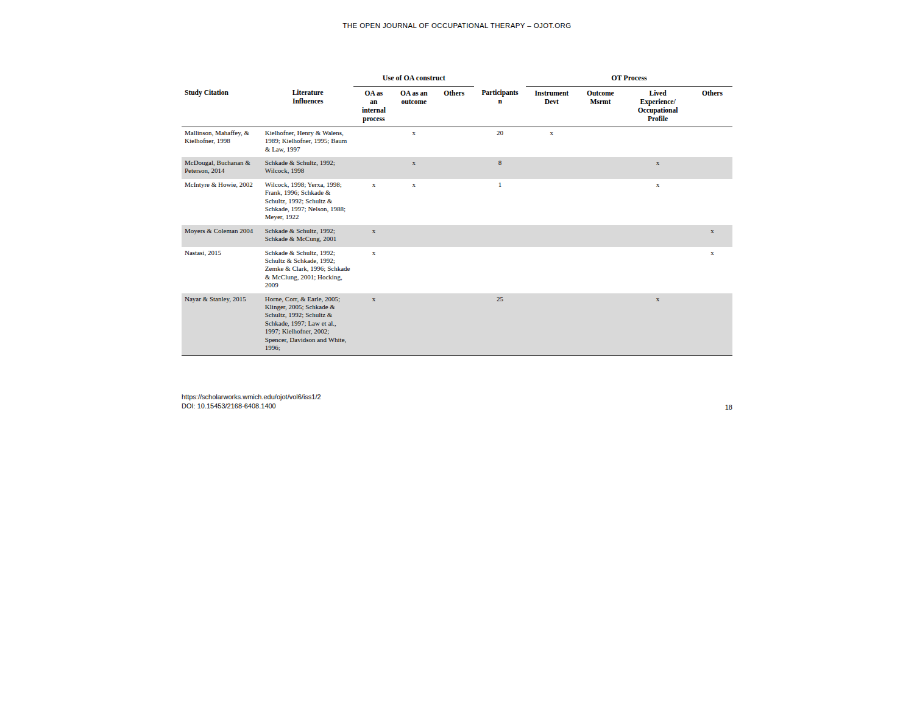THE OPEN JOURNAL OF OCCUPATIONAL THERAPY – OJOT.ORG
| | | Use of OA construct | | OT Process |
| --- | --- | --- | --- | --- |
| Study Citation | Literature Influences | OA as an internal process | OA as an outcome | Others | Participants n | Instrument Devt | Outcome Msrmt | Lived Experience/ Occupational Profile | Others |
| Mallinson, Mahaffey, & Kielhofner, 1998 | Kielhofner, Henry & Walens, 1989; Kielhofner, 1995; Baum & Law, 1997 | | x | | 20 | x | | | |
| McDougal, Buchanan & Peterson, 2014 | Schkade & Schultz, 1992; Wilcock, 1998 | | x | | 8 | | | x | |
| McIntyre & Howie, 2002 | Wilcock, 1998; Yerxa, 1998; Frank, 1996; Schkade & Schultz, 1992; Schultz & Schkade, 1997; Nelson, 1988; Meyer, 1922 | x | x | | 1 | | | x | |
| Moyers & Coleman 2004 | Schkade & Schultz, 1992; Schkade & McCung, 2001 | x | | | | | | | x |
| Nastasi, 2015 | Schkade & Schultz, 1992; Schultz & Schkade, 1992; Zemke & Clark, 1996; Schkade & McClung, 2001; Hocking, 2009 | x | | | | | | | x |
| Nayar & Stanley, 2015 | Horne, Corr, & Earle, 2005; Klinger, 2005; Schkade & Schultz, 1992; Schultz & Schkade, 1997; Law et al., 1997; Kielhofner, 2002; Spencer, Davidson and White, 1996; | x | | | 25 | | | x | |
https://scholarworks.wmich.edu/ojot/vol6/iss1/2
DOI: 10.15453/2168-6408.1400
18